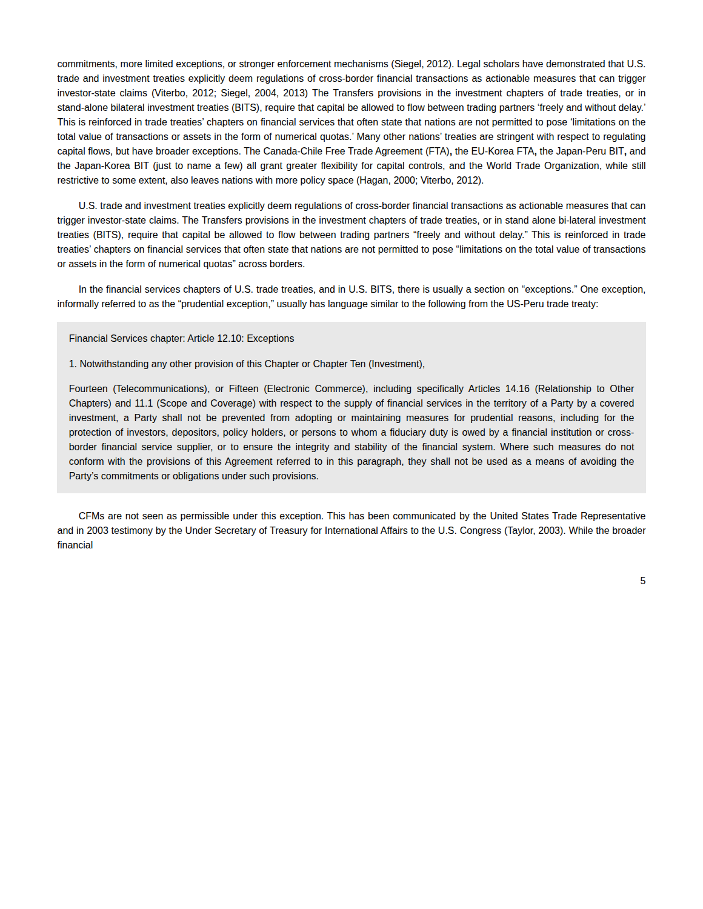commitments, more limited exceptions, or stronger enforcement mechanisms (Siegel, 2012). Legal scholars have demonstrated that U.S. trade and investment treaties explicitly deem regulations of cross-border financial transactions as actionable measures that can trigger investor-state claims (Viterbo, 2012; Siegel, 2004, 2013) The Transfers provisions in the investment chapters of trade treaties, or in stand-alone bilateral investment treaties (BITS), require that capital be allowed to flow between trading partners ‘freely and without delay.’ This is reinforced in trade treaties’ chapters on financial services that often state that nations are not permitted to pose ‘limitations on the total value of transactions or assets in the form of numerical quotas.’ Many other nations’ treaties are stringent with respect to regulating capital flows, but have broader exceptions. The Canada-Chile Free Trade Agreement (FTA), the EU-Korea FTA, the Japan-Peru BIT, and the Japan-Korea BIT (just to name a few) all grant greater flexibility for capital controls, and the World Trade Organization, while still restrictive to some extent, also leaves nations with more policy space (Hagan, 2000; Viterbo, 2012).
U.S. trade and investment treaties explicitly deem regulations of cross-border financial transactions as actionable measures that can trigger investor-state claims. The Transfers provisions in the investment chapters of trade treaties, or in stand alone bi-lateral investment treaties (BITS), require that capital be allowed to flow between trading partners “freely and without delay.” This is reinforced in trade treaties’ chapters on financial services that often state that nations are not permitted to pose “limitations on the total value of transactions or assets in the form of numerical quotas” across borders.
In the financial services chapters of U.S. trade treaties, and in U.S. BITS, there is usually a section on “exceptions.” One exception, informally referred to as the “prudential exception,” usually has language similar to the following from the US-Peru trade treaty:
Financial Services chapter: Article 12.10: Exceptions
1. Notwithstanding any other provision of this Chapter or Chapter Ten (Investment),
Fourteen (Telecommunications), or Fifteen (Electronic Commerce), including specifically Articles 14.16 (Relationship to Other Chapters) and 11.1 (Scope and Coverage) with respect to the supply of financial services in the territory of a Party by a covered investment, a Party shall not be prevented from adopting or maintaining measures for prudential reasons, including for the protection of investors, depositors, policy holders, or persons to whom a fiduciary duty is owed by a financial institution or cross-border financial service supplier, or to ensure the integrity and stability of the financial system. Where such measures do not conform with the provisions of this Agreement referred to in this paragraph, they shall not be used as a means of avoiding the Party’s commitments or obligations under such provisions.
CFMs are not seen as permissible under this exception. This has been communicated by the United States Trade Representative and in 2003 testimony by the Under Secretary of Treasury for International Affairs to the U.S. Congress (Taylor, 2003). While the broader financial
5